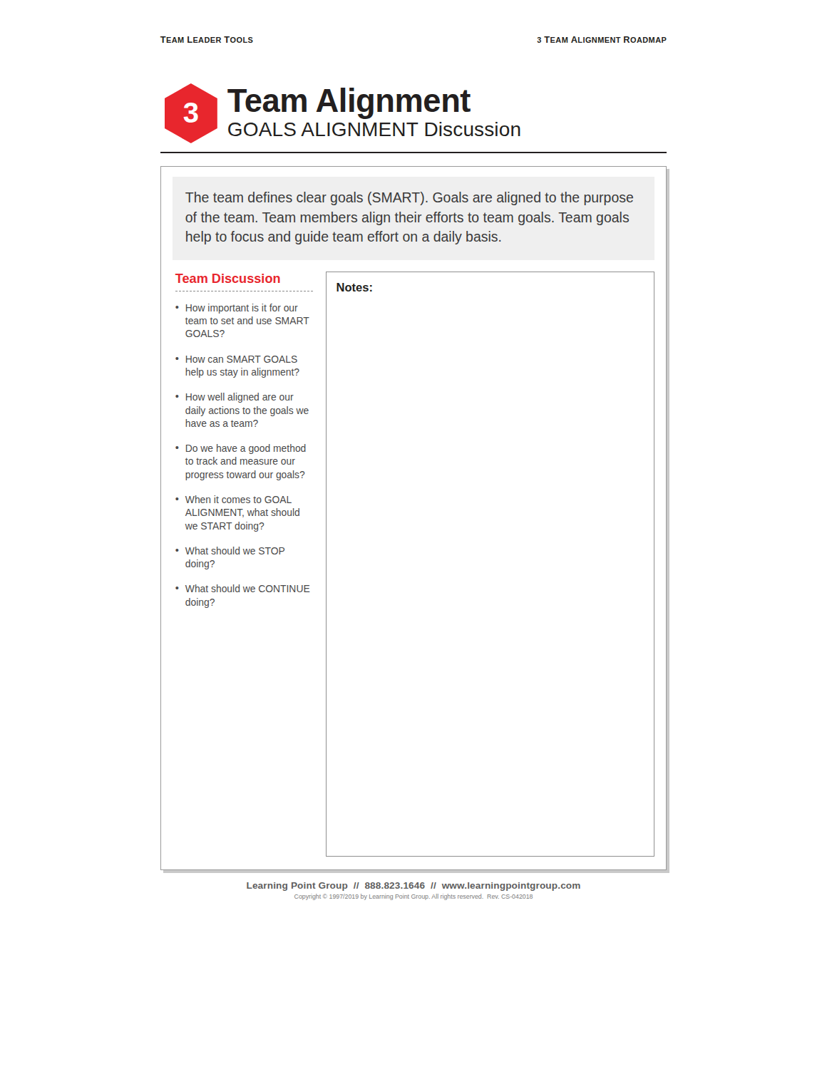TEAM LEADER TOOLS
3 TEAM ALIGNMENT ROADMAP
3
Team Alignment
GOALS ALIGNMENT Discussion
The team defines clear goals (SMART). Goals are aligned to the purpose of the team. Team members align their efforts to team goals. Team goals help to focus and guide team effort on a daily basis.
Team Discussion
How important is it for our team to set and use SMART GOALS?
How can SMART GOALS help us stay in alignment?
How well aligned are our daily actions to the goals we have as a team?
Do we have a good method to track and measure our progress toward our goals?
When it comes to GOAL ALIGNMENT, what should we START doing?
What should we STOP doing?
What should we CONTINUE doing?
Notes:
Learning Point Group // 888.823.1646 // www.learningpointgroup.com
Copyright © 1997/2019 by Learning Point Group. All rights reserved. Rev. CS-042018